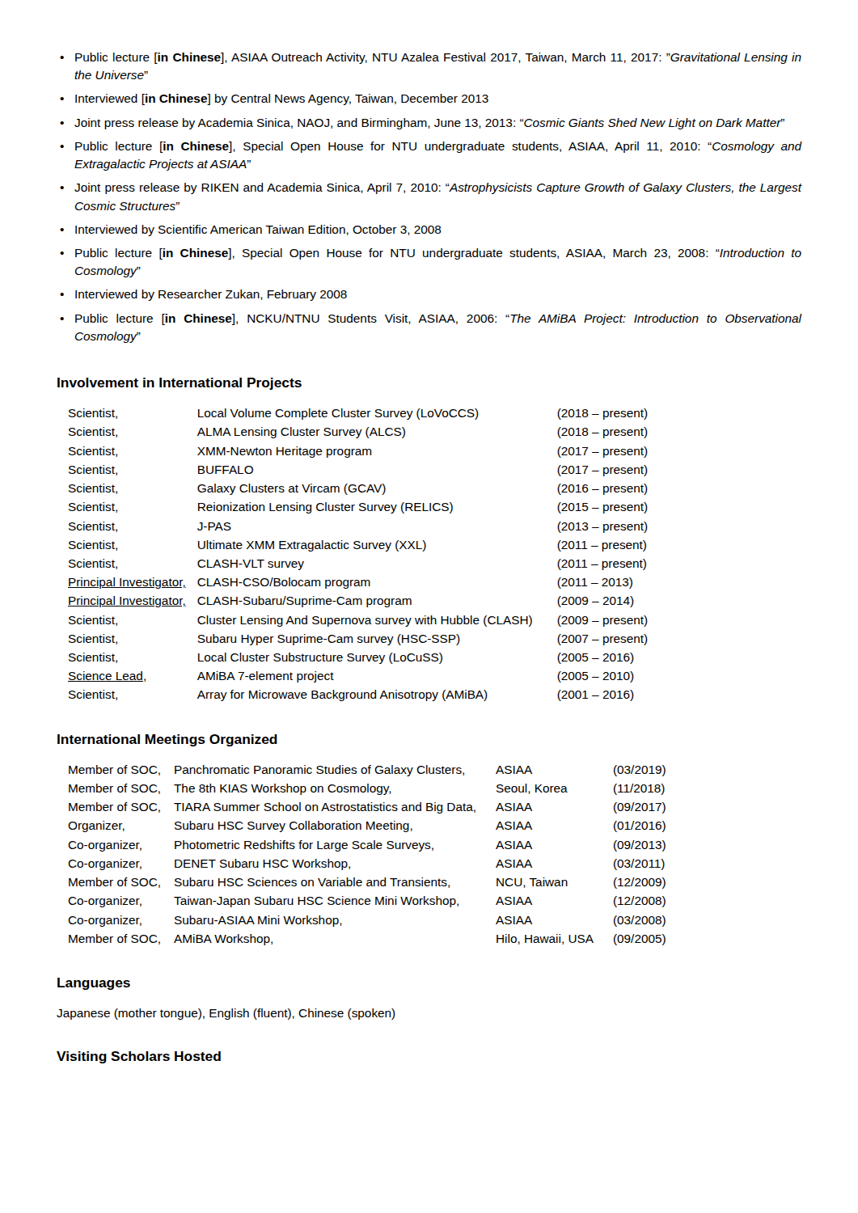Public lecture [in Chinese], ASIAA Outreach Activity, NTU Azalea Festival 2017, Taiwan, March 11, 2017: ”Gravitational Lensing in the Universe”
Interviewed [in Chinese] by Central News Agency, Taiwan, December 2013
Joint press release by Academia Sinica, NAOJ, and Birmingham, June 13, 2013: “Cosmic Giants Shed New Light on Dark Matter”
Public lecture [in Chinese], Special Open House for NTU undergraduate students, ASIAA, April 11, 2010: “Cosmology and Extragalactic Projects at ASIAA”
Joint press release by RIKEN and Academia Sinica, April 7, 2010: “Astrophysicists Capture Growth of Galaxy Clusters, the Largest Cosmic Structures”
Interviewed by Scientific American Taiwan Edition, October 3, 2008
Public lecture [in Chinese], Special Open House for NTU undergraduate students, ASIAA, March 23, 2008: “Introduction to Cosmology”
Interviewed by Researcher Zukan, February 2008
Public lecture [in Chinese], NCKU/NTNU Students Visit, ASIAA, 2006: “The AMiBA Project: Introduction to Observational Cosmology”
Involvement in International Projects
| Scientist, | Local Volume Complete Cluster Survey (LoVoCCS) | (2018 – present) |
| Scientist, | ALMA Lensing Cluster Survey (ALCS) | (2018 – present) |
| Scientist, | XMM-Newton Heritage program | (2017 – present) |
| Scientist, | BUFFALO | (2017 – present) |
| Scientist, | Galaxy Clusters at Vircam (GCAV) | (2016 – present) |
| Scientist, | Reionization Lensing Cluster Survey (RELICS) | (2015 – present) |
| Scientist, | J-PAS | (2013 – present) |
| Scientist, | Ultimate XMM Extragalactic Survey (XXL) | (2011 – present) |
| Scientist, | CLASH-VLT survey | (2011 – present) |
| Principal Investigator, | CLASH-CSO/Bolocam program | (2011 – 2013) |
| Principal Investigator, | CLASH-Subaru/Suprime-Cam program | (2009 – 2014) |
| Scientist, | Cluster Lensing And Supernova survey with Hubble (CLASH) | (2009 – present) |
| Scientist, | Subaru Hyper Suprime-Cam survey (HSC-SSP) | (2007 – present) |
| Scientist, | Local Cluster Substructure Survey (LoCuSS) | (2005 – 2016) |
| Science Lead, | AMiBA 7-element project | (2005 – 2010) |
| Scientist, | Array for Microwave Background Anisotropy (AMiBA) | (2001 – 2016) |
International Meetings Organized
| Member of SOC, | Panchromatic Panoramic Studies of Galaxy Clusters, | ASIAA | (03/2019) |
| Member of SOC, | The 8th KIAS Workshop on Cosmology, | Seoul, Korea | (11/2018) |
| Member of SOC, | TIARA Summer School on Astrostatistics and Big Data, | ASIAA | (09/2017) |
| Organizer, | Subaru HSC Survey Collaboration Meeting, | ASIAA | (01/2016) |
| Co-organizer, | Photometric Redshifts for Large Scale Surveys, | ASIAA | (09/2013) |
| Co-organizer, | DENET Subaru HSC Workshop, | ASIAA | (03/2011) |
| Member of SOC, | Subaru HSC Sciences on Variable and Transients, | NCU, Taiwan | (12/2009) |
| Co-organizer, | Taiwan-Japan Subaru HSC Science Mini Workshop, | ASIAA | (12/2008) |
| Co-organizer, | Subaru-ASIAA Mini Workshop, | ASIAA | (03/2008) |
| Member of SOC, | AMiBA Workshop, | Hilo, Hawaii, USA | (09/2005) |
Languages
Japanese (mother tongue), English (fluent), Chinese (spoken)
Visiting Scholars Hosted